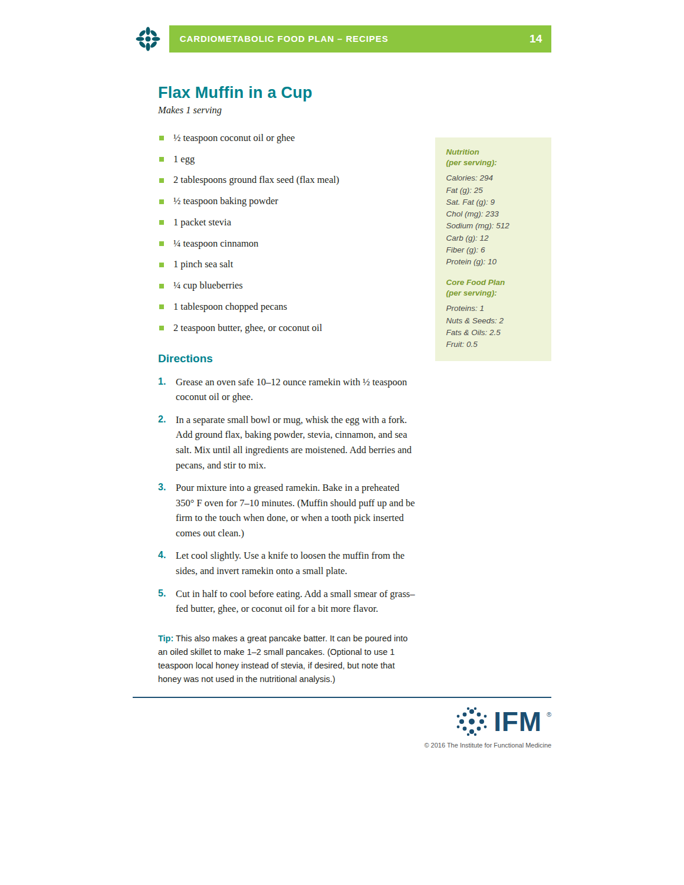Cardiometabolic Food Plan – Recipes 14
Flax Muffin in a Cup
Makes 1 serving
½ teaspoon coconut oil or ghee
1 egg
2 tablespoons ground flax seed (flax meal)
½ teaspoon baking powder
1 packet stevia
¼ teaspoon cinnamon
1 pinch sea salt
¼ cup blueberries
1 tablespoon chopped pecans
2 teaspoon butter, ghee, or coconut oil
Directions
Grease an oven safe 10–12 ounce ramekin with ½ teaspoon coconut oil or ghee.
In a separate small bowl or mug, whisk the egg with a fork. Add ground flax, baking powder, stevia, cinnamon, and sea salt. Mix until all ingredients are moistened. Add berries and pecans, and stir to mix.
Pour mixture into a greased ramekin. Bake in a preheated 350° F oven for 7–10 minutes. (Muffin should puff up and be firm to the touch when done, or when a tooth pick inserted comes out clean.)
Let cool slightly. Use a knife to loosen the muffin from the sides, and invert ramekin onto a small plate.
Cut in half to cool before eating. Add a small smear of grass–fed butter, ghee, or coconut oil for a bit more flavor.
Tip: This also makes a great pancake batter. It can be poured into an oiled skillet to make 1–2 small pancakes. (Optional to use 1 teaspoon local honey instead of stevia, if desired, but note that honey was not used in the nutritional analysis.)
Nutrition
(per serving):
Calories: 294
Fat (g): 25
Sat. Fat (g): 9
Chol (mg): 233
Sodium (mg): 512
Carb (g): 12
Fiber (g): 6
Protein (g): 10
Core Food Plan
(per serving):
Proteins: 1
Nuts & Seeds: 2
Fats & Oils: 2.5
Fruit: 0.5
IFM ®
© 2016 The Institute for Functional Medicine